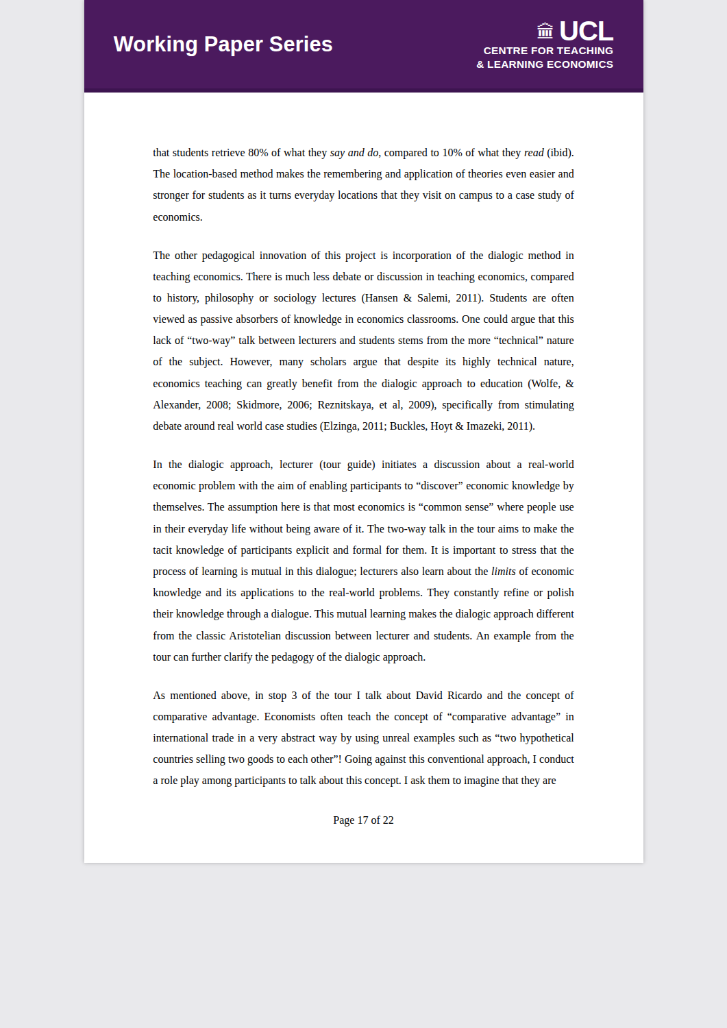Working Paper Series
🏛 UCL
CENTRE FOR TEACHING
& LEARNING ECONOMICS
that students retrieve 80% of what they say and do, compared to 10% of what they read (ibid). The location-based method makes the remembering and application of theories even easier and stronger for students as it turns everyday locations that they visit on campus to a case study of economics.
The other pedagogical innovation of this project is incorporation of the dialogic method in teaching economics. There is much less debate or discussion in teaching economics, compared to history, philosophy or sociology lectures (Hansen & Salemi, 2011). Students are often viewed as passive absorbers of knowledge in economics classrooms. One could argue that this lack of “two-way” talk between lecturers and students stems from the more “technical” nature of the subject. However, many scholars argue that despite its highly technical nature, economics teaching can greatly benefit from the dialogic approach to education (Wolfe, & Alexander, 2008; Skidmore, 2006; Reznitskaya, et al, 2009), specifically from stimulating debate around real world case studies (Elzinga, 2011; Buckles, Hoyt & Imazeki, 2011).
In the dialogic approach, lecturer (tour guide) initiates a discussion about a real-world economic problem with the aim of enabling participants to “discover” economic knowledge by themselves. The assumption here is that most economics is “common sense” where people use in their everyday life without being aware of it. The two-way talk in the tour aims to make the tacit knowledge of participants explicit and formal for them. It is important to stress that the process of learning is mutual in this dialogue; lecturers also learn about the limits of economic knowledge and its applications to the real-world problems. They constantly refine or polish their knowledge through a dialogue. This mutual learning makes the dialogic approach different from the classic Aristotelian discussion between lecturer and students. An example from the tour can further clarify the pedagogy of the dialogic approach.
As mentioned above, in stop 3 of the tour I talk about David Ricardo and the concept of comparative advantage. Economists often teach the concept of “comparative advantage” in international trade in a very abstract way by using unreal examples such as “two hypothetical countries selling two goods to each other”! Going against this conventional approach, I conduct a role play among participants to talk about this concept. I ask them to imagine that they are
Page 17 of 22